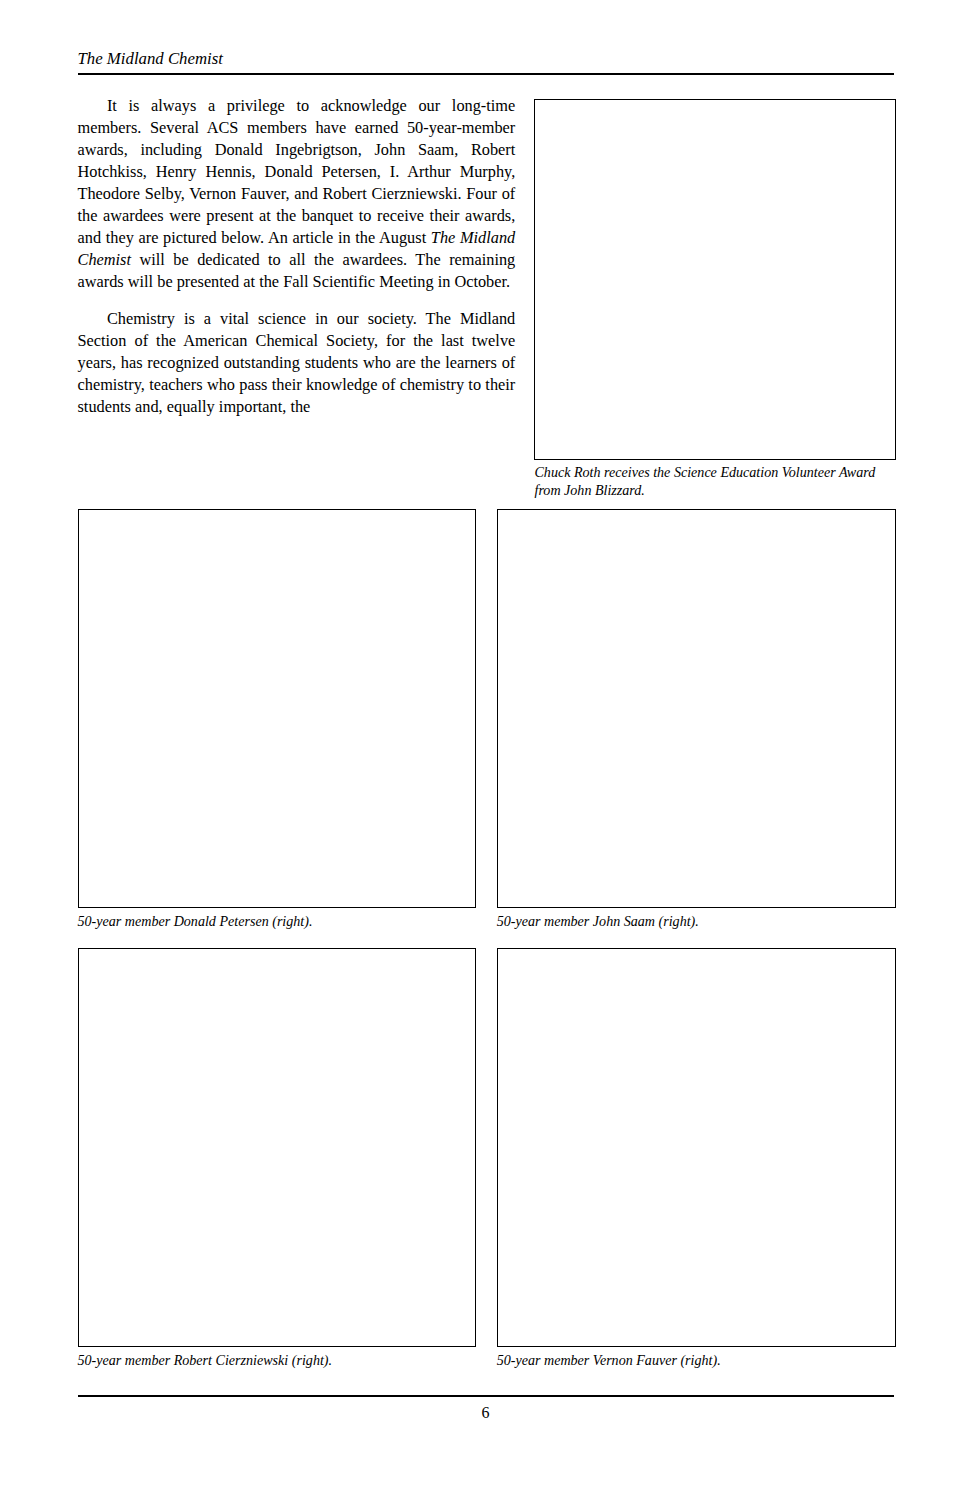The Midland Chemist
Chuck Roth receives the Science Education Volunteer Award from John Blizzard.
It is always a privilege to acknowledge our long-time members. Several ACS members have earned 50-year-member awards, including Donald Ingebrigtson, John Saam, Robert Hotchkiss, Henry Hennis, Donald Petersen, I. Arthur Murphy, Theodore Selby, Vernon Fauver, and Robert Cierzniewski. Four of the awardees were present at the banquet to receive their awards, and they are pictured below. An article in the August The Midland Chemist will be dedicated to all the awardees. The remaining awards will be presented at the Fall Scientific Meeting in October.
Chemistry is a vital science in our society. The Midland Section of the American Chemical Society, for the last twelve years, has recognized outstanding students who are the learners of chemistry, teachers who pass their knowledge of chemistry to their students and, equally important, the
50-year member Donald Petersen (right).
50-year member John Saam (right).
50-year member Robert Cierzniewski (right).
50-year member Vernon Fauver (right).
6